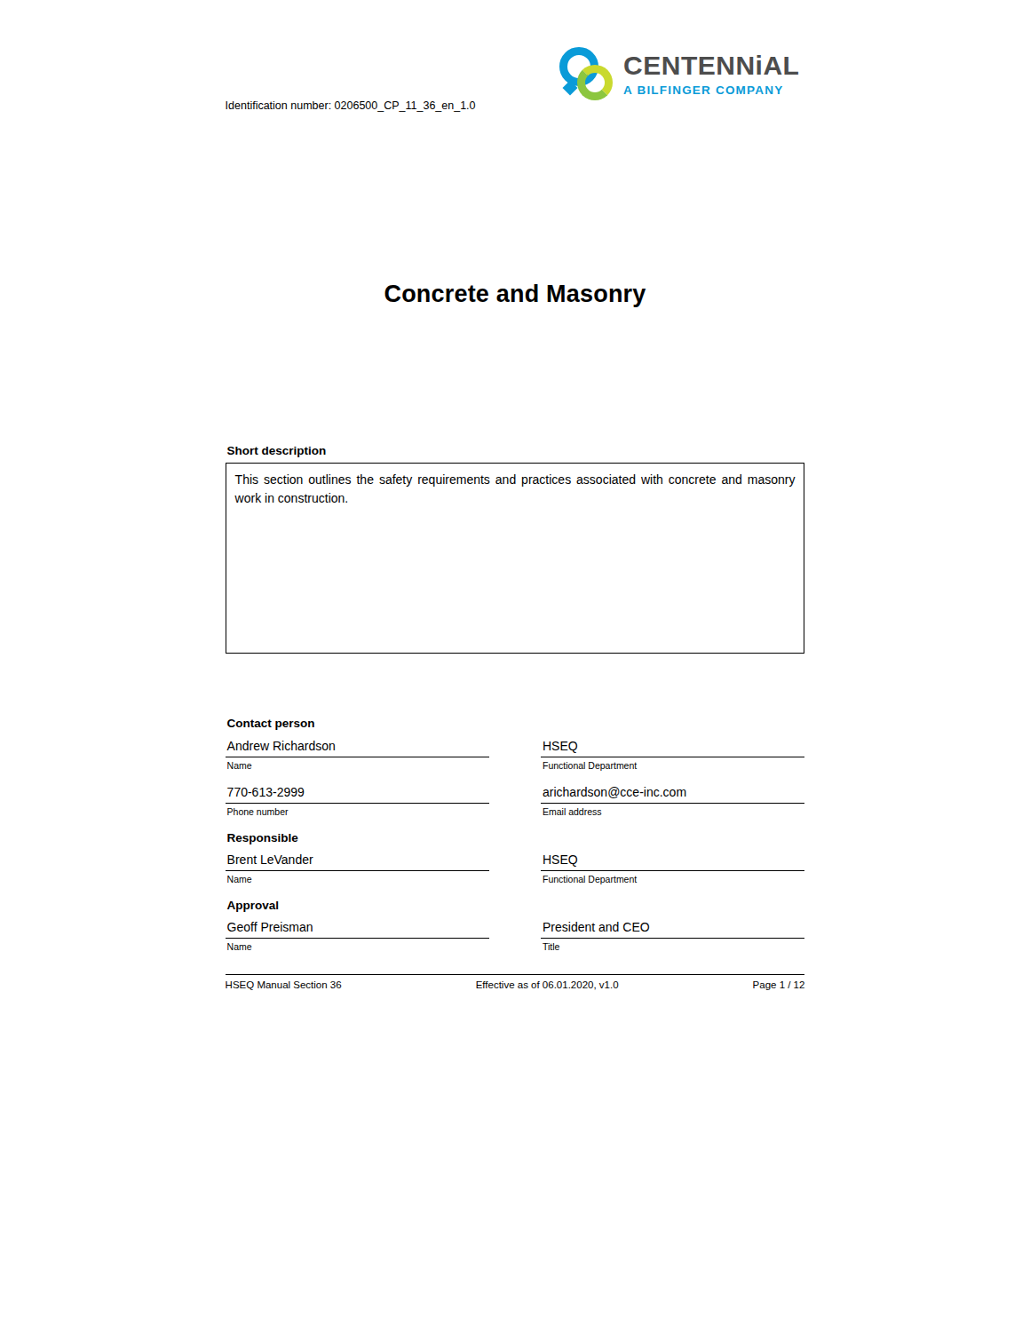Identification number: 0206500_CP_11_36_en_1.0
CENTENNi AL
A BILFINGER COMPANY
Concrete and Masonry
Short description
This section outlines the safety requirements and practices associated with concrete and masonry work in construction.
Contact person
Andrew Richardson
Name
HSEQ
Functional Department
770-613-2999
Phone number
arichardson@cce-inc.com
Email address
Responsible
Brent LeVander
Name
HSEQ
Functional Department
Approval
Geoff Preisman
Name
President and CEO
Title
HSEQ Manual Section 36
Effective as of 06.01.2020, v1.0
Page 1 / 12